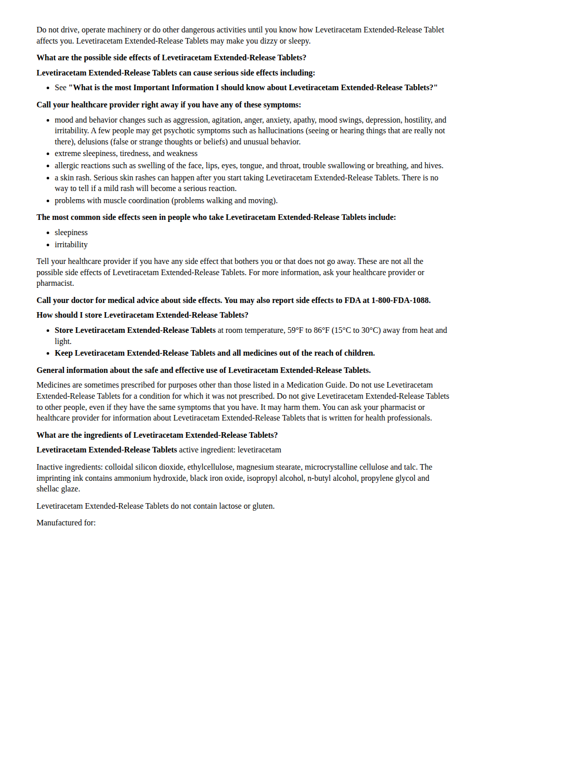Do not drive, operate machinery or do other dangerous activities until you know how Levetiracetam Extended-Release Tablet affects you. Levetiracetam Extended-Release Tablets may make you dizzy or sleepy.
What are the possible side effects of Levetiracetam Extended-Release Tablets?
Levetiracetam Extended-Release Tablets can cause serious side effects including:
See "What is the most Important Information I should know about Levetiracetam Extended-Release Tablets?"
Call your healthcare provider right away if you have any of these symptoms:
mood and behavior changes such as aggression, agitation, anger, anxiety, apathy, mood swings, depression, hostility, and irritability. A few people may get psychotic symptoms such as hallucinations (seeing or hearing things that are really not there), delusions (false or strange thoughts or beliefs) and unusual behavior.
extreme sleepiness, tiredness, and weakness
allergic reactions such as swelling of the face, lips, eyes, tongue, and throat, trouble swallowing or breathing, and hives.
a skin rash. Serious skin rashes can happen after you start taking Levetiracetam Extended-Release Tablets. There is no way to tell if a mild rash will become a serious reaction.
problems with muscle coordination (problems walking and moving).
The most common side effects seen in people who take Levetiracetam Extended-Release Tablets include:
sleepiness
irritability
Tell your healthcare provider if you have any side effect that bothers you or that does not go away. These are not all the possible side effects of Levetiracetam Extended-Release Tablets. For more information, ask your healthcare provider or pharmacist.
Call your doctor for medical advice about side effects. You may also report side effects to FDA at 1-800-FDA-1088.
How should I store Levetiracetam Extended-Release Tablets?
Store Levetiracetam Extended-Release Tablets at room temperature, 59°F to 86°F (15°C to 30°C) away from heat and light.
Keep Levetiracetam Extended-Release Tablets and all medicines out of the reach of children.
General information about the safe and effective use of Levetiracetam Extended-Release Tablets.
Medicines are sometimes prescribed for purposes other than those listed in a Medication Guide. Do not use Levetiracetam Extended-Release Tablets for a condition for which it was not prescribed. Do not give Levetiracetam Extended-Release Tablets to other people, even if they have the same symptoms that you have. It may harm them. You can ask your pharmacist or healthcare provider for information about Levetiracetam Extended-Release Tablets that is written for health professionals.
What are the ingredients of Levetiracetam Extended-Release Tablets?
Levetiracetam Extended-Release Tablets active ingredient: levetiracetam
Inactive ingredients: colloidal silicon dioxide, ethylcellulose, magnesium stearate, microcrystalline cellulose and talc. The imprinting ink contains ammonium hydroxide, black iron oxide, isopropyl alcohol, n-butyl alcohol, propylene glycol and shellac glaze.
Levetiracetam Extended-Release Tablets do not contain lactose or gluten.
Manufactured for: